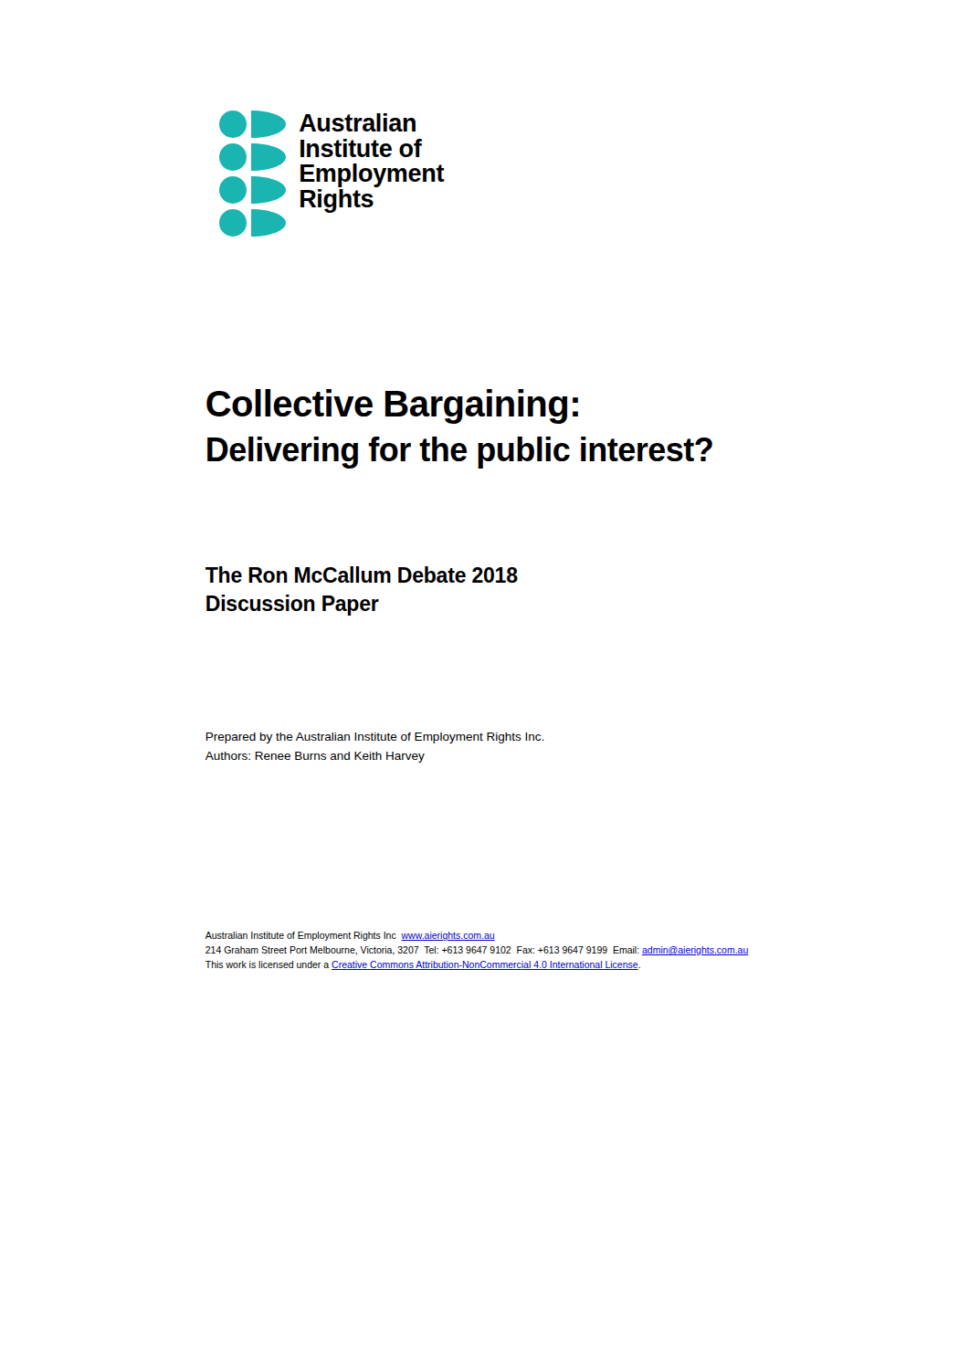Australian
Institute of
Employment
Rights
Collective Bargaining: Delivering for the public interest?
The Ron McCallum Debate 2018
Discussion Paper
Prepared by the Australian Institute of Employment Rights Inc.
Authors: Renee Burns and Keith Harvey
Australian Institute of Employment Rights Inc www.aierights.com.au
214 Graham Street Port Melbourne, Victoria, 3207 Tel: +613 9647 9102 Fax: +613 9647 9199 Email: admin@aierights.com.au
This work is licensed under a Creative Commons Attribution-NonCommercial 4.0 International License.